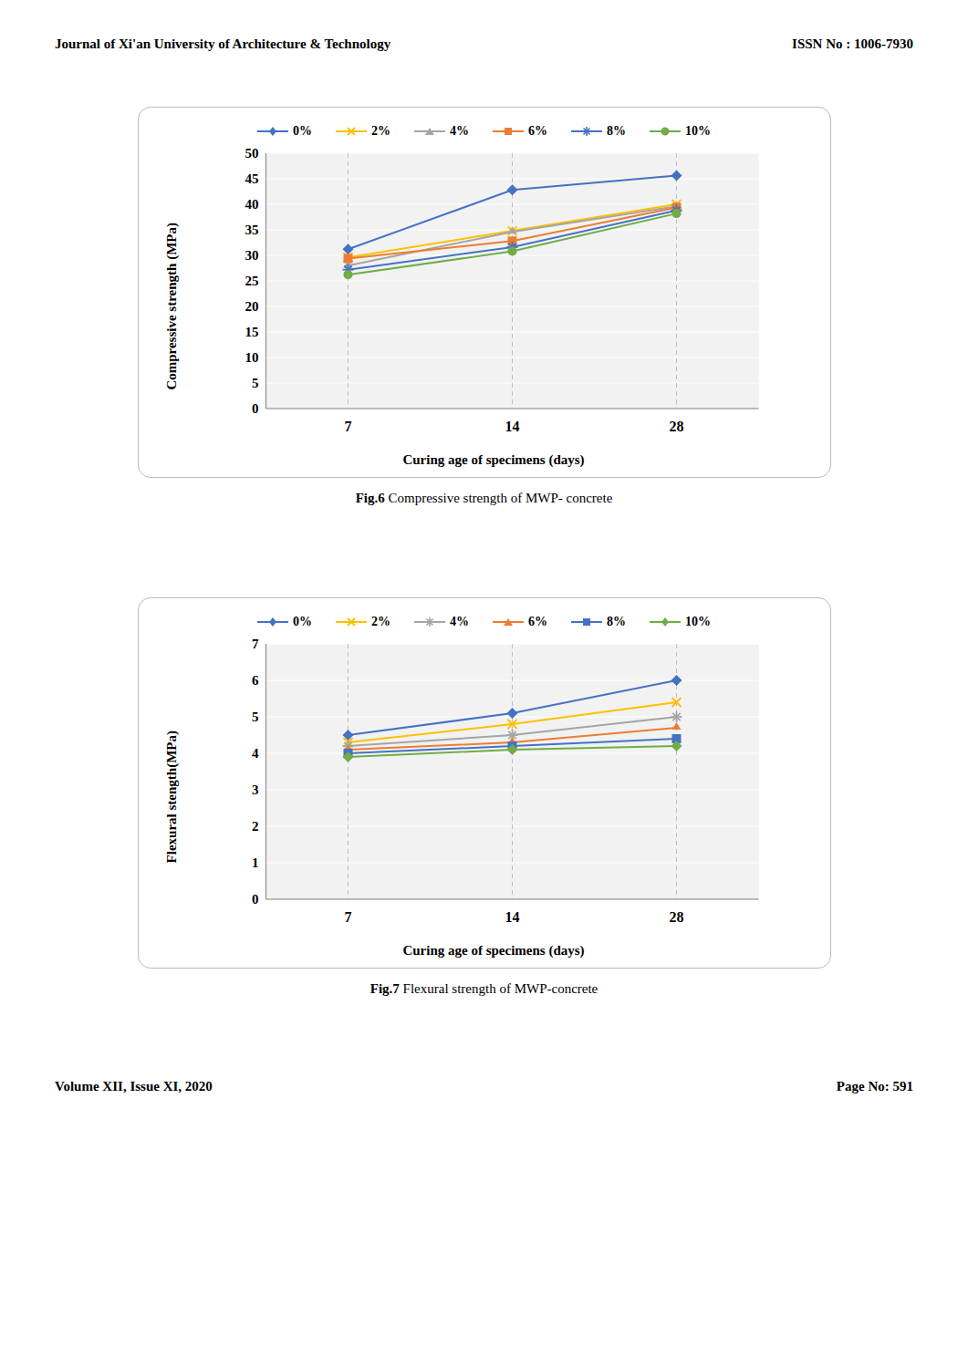Journal of Xi'an University of Architecture & Technology
ISSN No : 1006-7930
0% 2% 4% 6% 8% 10%
Compressive strength (MPa)
0 5 10 15 20 25 30 35 40 45 50 7 14 28
Curing age of specimens (days)
Fig.6 Compressive strength of MWP- concrete
0% 2% 4% 6% 8% 10%
Flexural stength(MPa)
0 1 2 3 4 5 6 7 7 14 28
Curing age of specimens (days)
Fig.7 Flexural strength of MWP-concrete
Volume XII, Issue XI, 2020
Page No: 591